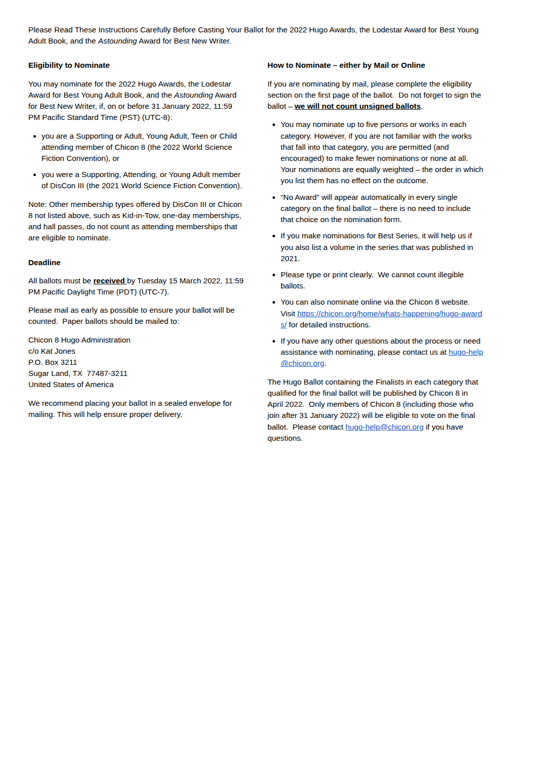Please Read These Instructions Carefully Before Casting Your Ballot for the 2022 Hugo Awards, the Lodestar Award for Best Young Adult Book, and the Astounding Award for Best New Writer.
Eligibility to Nominate
You may nominate for the 2022 Hugo Awards, the Lodestar Award for Best Young Adult Book, and the Astounding Award for Best New Writer, if, on or before 31 January 2022, 11:59 PM Pacific Standard Time (PST) (UTC-8):
you are a Supporting or Adult, Young Adult, Teen or Child attending member of Chicon 8 (the 2022 World Science Fiction Convention), or
you were a Supporting, Attending, or Young Adult member of DisCon III (the 2021 World Science Fiction Convention).
Note: Other membership types offered by DisCon III or Chicon 8 not listed above, such as Kid-in-Tow, one-day memberships, and hall passes, do not count as attending memberships that are eligible to nominate.
Deadline
All ballots must be received by Tuesday 15 March 2022, 11:59 PM Pacific Daylight Time (PDT) (UTC-7).
Please mail as early as possible to ensure your ballot will be counted. Paper ballots should be mailed to:
Chicon 8 Hugo Administration
c/o Kat Jones
P.O. Box 3211
Sugar Land, TX 77487-3211
United States of America
We recommend placing your ballot in a sealed envelope for mailing. This will help ensure proper delivery.
How to Nominate – either by Mail or Online
If you are nominating by mail, please complete the eligibility section on the first page of the ballot. Do not forget to sign the ballot – we will not count unsigned ballots.
You may nominate up to five persons or works in each category. However, if you are not familiar with the works that fall into that category, you are permitted (and encouraged) to make fewer nominations or none at all. Your nominations are equally weighted – the order in which you list them has no effect on the outcome.
“No Award” will appear automatically in every single category on the final ballot – there is no need to include that choice on the nomination form.
If you make nominations for Best Series, it will help us if you also list a volume in the series that was published in 2021.
Please type or print clearly. We cannot count illegible ballots.
You can also nominate online via the Chicon 8 website. Visit https://chicon.org/home/whats-happening/hugo-awards/ for detailed instructions.
If you have any other questions about the process or need assistance with nominating, please contact us at hugo-help@chicon.org.
The Hugo Ballot containing the Finalists in each category that qualified for the final ballot will be published by Chicon 8 in April 2022. Only members of Chicon 8 (including those who join after 31 January 2022) will be eligible to vote on the final ballot. Please contact hugo-help@chicon.org if you have questions.